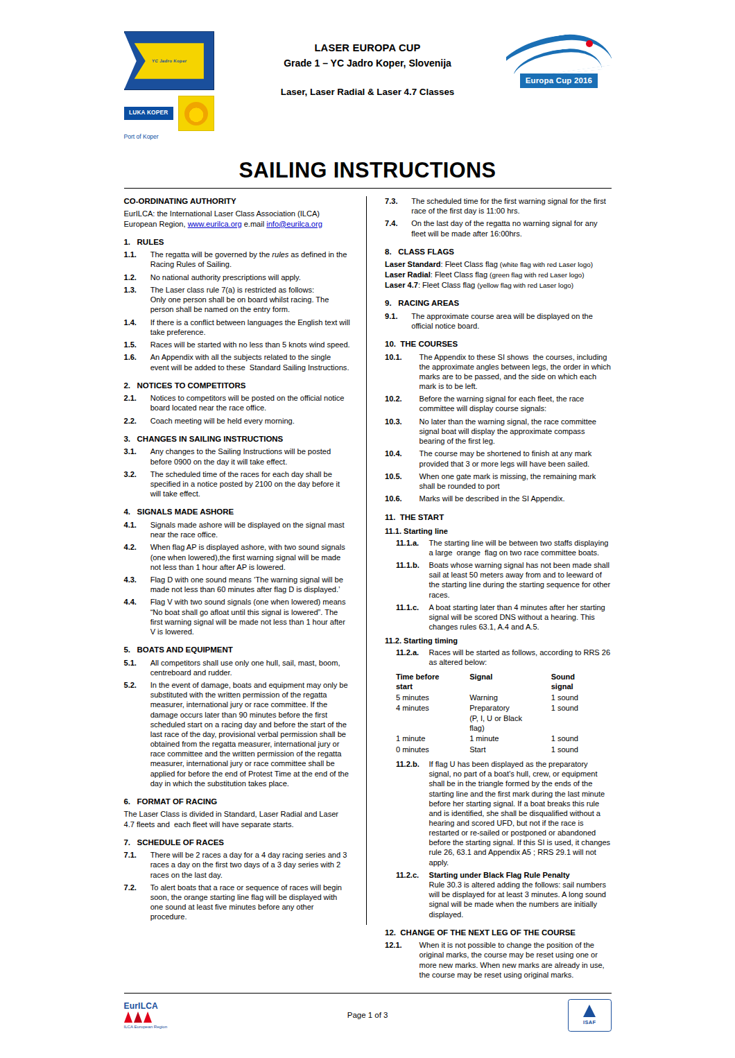YC Jadro Koper
LUKA KOPER
Port of Koper
LASER EUROPA CUP
Grade 1 – YC Jadro Koper, Slovenija
Laser, Laser Radial & Laser 4.7 Classes
Europa Cup 2016
SAILING INSTRUCTIONS
Co-ordinating Authority
EurILCA: the International Laser Class Association (ILCA)
European Region, www.eurilca.org e.mail info@eurilca.org
1. Rules
1.1. The regatta will be governed by the rules as defined in the Racing Rules of Sailing.
1.2. No national authority prescriptions will apply.
1.3. The Laser class rule 7(a) is restricted as follows:
Only one person shall be on board whilst racing. The person shall be named on the entry form.
1.4. If there is a conflict between languages the English text will take preference.
1.5. Races will be started with no less than 5 knots wind speed.
1.6. An Appendix with all the subjects related to the single event will be added to these Standard Sailing Instructions.
2. Notices to Competitors
2.1. Notices to competitors will be posted on the official notice board located near the race office.
2.2. Coach meeting will be held every morning.
3. Changes in Sailing Instructions
3.1. Any changes to the Sailing Instructions will be posted before 0900 on the day it will take effect.
3.2. The scheduled time of the races for each day shall be specified in a notice posted by 2100 on the day before it will take effect.
4. Signals Made Ashore
4.1. Signals made ashore will be displayed on the signal mast near the race office.
4.2. When flag AP is displayed ashore, with two sound signals (one when lowered),the first warning signal will be made not less than 1 hour after AP is lowered.
4.3. Flag D with one sound means ‘The warning signal will be made not less than 60 minutes after flag D is displayed.’
4.4. Flag V with two sound signals (one when lowered) means “No boat shall go afloat until this signal is lowered”. The first warning signal will be made not less than 1 hour after V is lowered.
5. Boats and Equipment
5.1. All competitors shall use only one hull, sail, mast, boom, centreboard and rudder.
5.2. In the event of damage, boats and equipment may only be substituted with the written permission of the regatta measurer, international jury or race committee. If the damage occurs later than 90 minutes before the first scheduled start on a racing day and before the start of the last race of the day, provisional verbal permission shall be obtained from the regatta measurer, international jury or race committee and the written permission of the regatta measurer, international jury or race committee shall be applied for before the end of Protest Time at the end of the day in which the substitution takes place.
6. Format of Racing
The Laser Class is divided in Standard, Laser Radial and Laser 4.7 fleets and each fleet will have separate starts.
7. Schedule of Races
7.1. There will be 2 races a day for a 4 day racing series and 3 races a day on the first two days of a 3 day series with 2 races on the last day.
7.2. To alert boats that a race or sequence of races will begin soon, the orange starting line flag will be displayed with one sound at least five minutes before any other procedure.
7.3. The scheduled time for the first warning signal for the first race of the first day is 11:00 hrs.
7.4. On the last day of the regatta no warning signal for any fleet will be made after 16:00hrs.
8. Class Flags
Laser Standard: Fleet Class flag (white flag with red Laser logo)
Laser Radial: Fleet Class flag (green flag with red Laser logo)
Laser 4.7: Fleet Class flag (yellow flag with red Laser logo)
9. Racing Areas
9.1. The approximate course area will be displayed on the official notice board.
10. The Courses
10.1. The Appendix to these SI shows the courses, including the approximate angles between legs, the order in which marks are to be passed, and the side on which each mark is to be left.
10.2. Before the warning signal for each fleet, the race committee will display course signals:
10.3. No later than the warning signal, the race committee signal boat will display the approximate compass bearing of the first leg.
10.4. The course may be shortened to finish at any mark provided that 3 or more legs will have been sailed.
10.5. When one gate mark is missing, the remaining mark shall be rounded to port
10.6. Marks will be described in the SI Appendix.
11. The Start
11.1. Starting line
11.1.a. The starting line will be between two staffs displaying a large orange flag on two race committee boats.
11.1.b. Boats whose warning signal has not been made shall sail at least 50 meters away from and to leeward of the starting line during the starting sequence for other races.
11.1.c. A boat starting later than 4 minutes after her starting signal will be scored DNS without a hearing. This changes rules 63.1, A.4 and A.5.
11.2. Starting timing
11.2.a. Races will be started as follows, according to RRS 26 as altered below:
| Time before start | Signal | Sound signal |
| --- | --- | --- |
| 5 minutes | Warning | 1 sound |
| 4 minutes | Preparatory (P, I, U or Black flag) | 1 sound |
| 1 minute | 1 minute | 1 sound |
| 0 minutes | Start | 1 sound |
11.2.b. If flag U has been displayed as the preparatory signal, no part of a boat’s hull, crew, or equipment shall be in the triangle formed by the ends of the starting line and the first mark during the last minute before her starting signal. If a boat breaks this rule and is identified, she shall be disqualified without a hearing and scored UFD, but not if the race is restarted or re-sailed or postponed or abandoned before the starting signal. If this SI is used, it changes rule 26, 63.1 and Appendix A5 ; RRS 29.1 will not apply.
11.2.c. Starting under Black Flag Rule Penalty
Rule 30.3 is altered adding the follows: sail numbers will be displayed for at least 3 minutes. A long sound signal will be made when the numbers are initially displayed.
12. Change of the Next Leg of the Course
12.1. When it is not possible to change the position of the original marks, the course may be reset using one or more new marks. When new marks are already in use, the course may be reset using original marks.
EurILCA
ILCA European Region
Page 1 of 3
ISAF